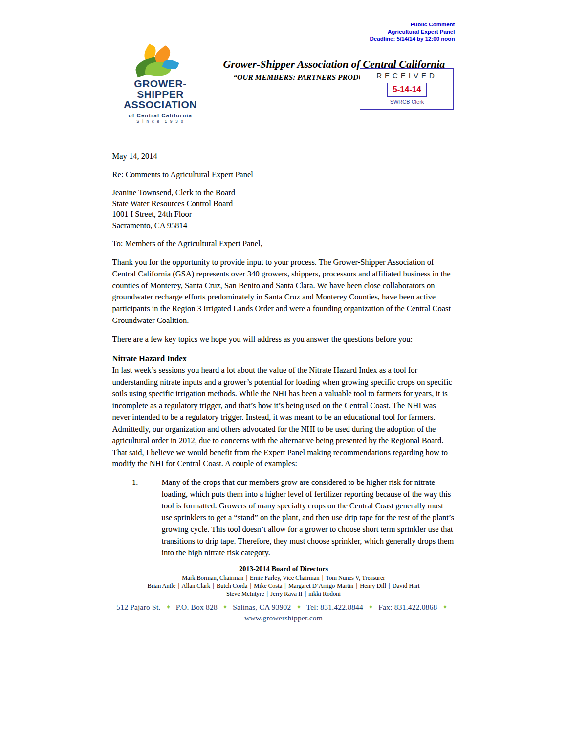Public Comment
Agricultural Expert Panel
Deadline: 5/14/14 by 12:00 noon
GROWER-SHIPPER
ASSOCIATION
of Central California
S i n c e 1 9 3 0
Grower-Shipper Association of Central California
“OUR MEMBERS: PARTNERS PRODUCING PROSPERITY”
RECEIVED
5-14-14
SWRCB Clerk
May 14, 2014
Re: Comments to Agricultural Expert Panel
Jeanine Townsend, Clerk to the Board
State Water Resources Control Board
1001 I Street, 24th Floor
Sacramento, CA 95814
To: Members of the Agricultural Expert Panel,
Thank you for the opportunity to provide input to your process. The Grower-Shipper Association of Central California (GSA) represents over 340 growers, shippers, processors and affiliated business in the counties of Monterey, Santa Cruz, San Benito and Santa Clara. We have been close collaborators on groundwater recharge efforts predominately in Santa Cruz and Monterey Counties, have been active participants in the Region 3 Irrigated Lands Order and were a founding organization of the Central Coast Groundwater Coalition.
There are a few key topics we hope you will address as you answer the questions before you:
Nitrate Hazard Index
In last week’s sessions you heard a lot about the value of the Nitrate Hazard Index as a tool for understanding nitrate inputs and a grower’s potential for loading when growing specific crops on specific soils using specific irrigation methods. While the NHI has been a valuable tool to farmers for years, it is incomplete as a regulatory trigger, and that’s how it’s being used on the Central Coast. The NHI was never intended to be a regulatory trigger. Instead, it was meant to be an educational tool for farmers. Admittedly, our organization and others advocated for the NHI to be used during the adoption of the agricultural order in 2012, due to concerns with the alternative being presented by the Regional Board. That said, I believe we would benefit from the Expert Panel making recommendations regarding how to modify the NHI for Central Coast. A couple of examples:
1. Many of the crops that our members grow are considered to be higher risk for nitrate loading, which puts them into a higher level of fertilizer reporting because of the way this tool is formatted. Growers of many specialty crops on the Central Coast generally must use sprinklers to get a “stand” on the plant, and then use drip tape for the rest of the plant’s growing cycle. This tool doesn’t allow for a grower to choose short term sprinkler use that transitions to drip tape. Therefore, they must choose sprinkler, which generally drops them into the high nitrate risk category.
2013-2014 Board of Directors
Mark Borman, Chairman | Ernie Farley, Vice Chairman | Tom Nunes V, Treasurer
Brian Antle | Allan Clark | Butch Corda | Mike Costa | Margaret D’Arrigo-Martin | Henry Dill | David Hart
Steve McIntyre | Jerry Rava II | nikki Rodoni
512 Pajaro St. ✦ P.O. Box 828 ✦ Salinas, CA 93902 ✦ Tel: 831.422.8844 ✦ Fax: 831.422.0868 ✦ www.growershipper.com